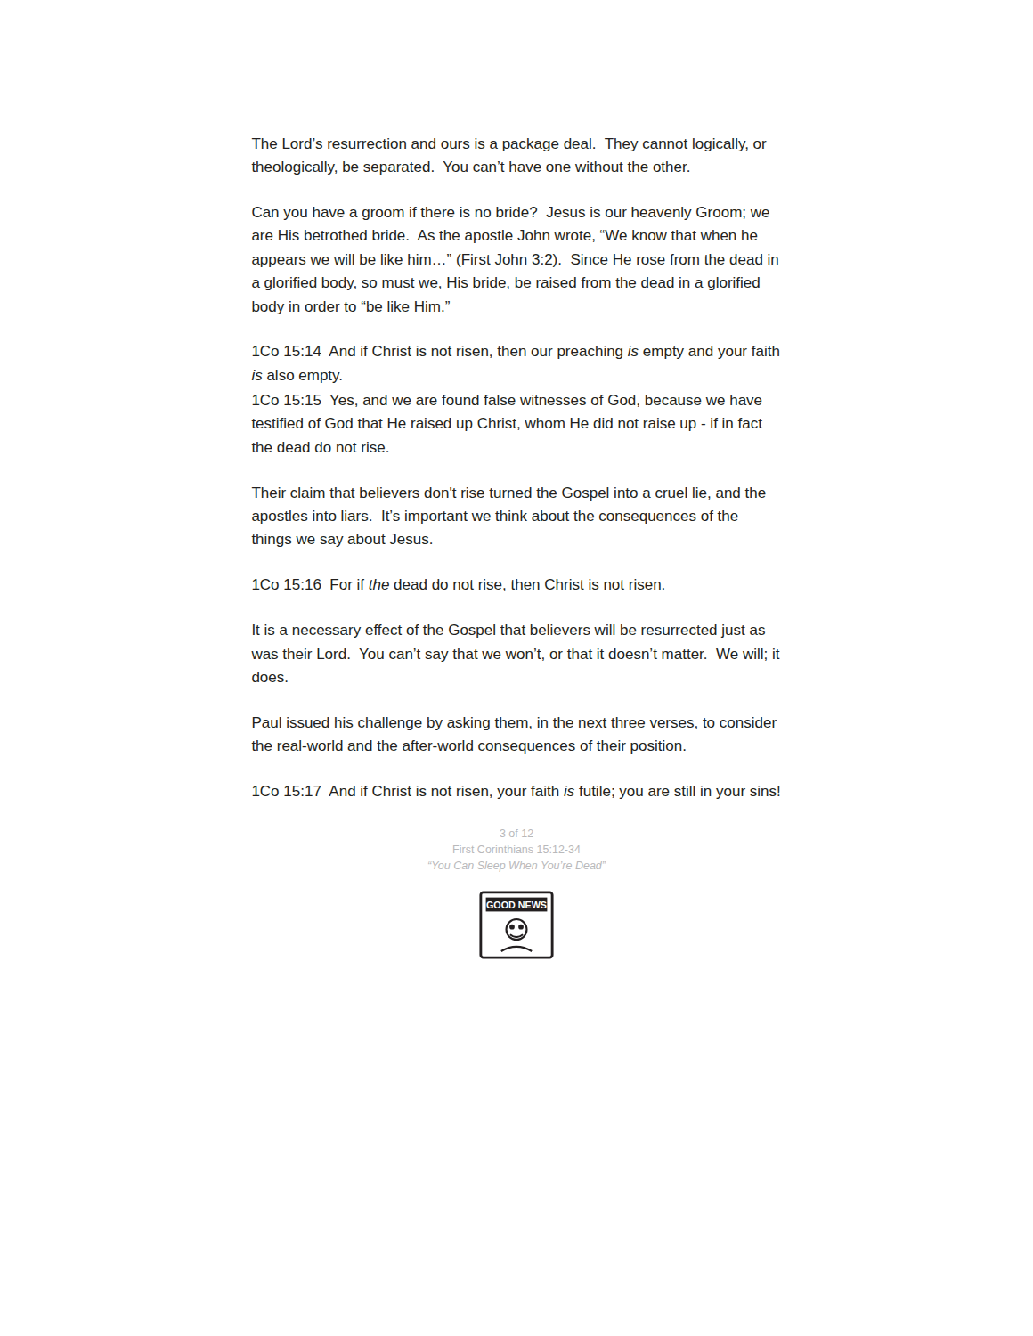The Lord’s resurrection and ours is a package deal. They cannot logically, or theologically, be separated. You can’t have one without the other.
Can you have a groom if there is no bride? Jesus is our heavenly Groom; we are His betrothed bride. As the apostle John wrote, “We know that when he appears we will be like him…” (First John 3:2). Since He rose from the dead in a glorified body, so must we, His bride, be raised from the dead in a glorified body in order to “be like Him.”
1Co 15:14 And if Christ is not risen, then our preaching is empty and your faith is also empty.
1Co 15:15 Yes, and we are found false witnesses of God, because we have testified of God that He raised up Christ, whom He did not raise up - if in fact the dead do not rise.
Their claim that believers don't rise turned the Gospel into a cruel lie, and the apostles into liars. It’s important we think about the consequences of the things we say about Jesus.
1Co 15:16 For if the dead do not rise, then Christ is not risen.
It is a necessary effect of the Gospel that believers will be resurrected just as was their Lord. You can’t say that we won’t, or that it doesn’t matter. We will; it does.
Paul issued his challenge by asking them, in the next three verses, to consider the real-world and the after-world consequences of their position.
1Co 15:17 And if Christ is not risen, your faith is futile; you are still in your sins!
3 of 12
First Corinthians 15:12-34
“You Can Sleep When You’re Dead”